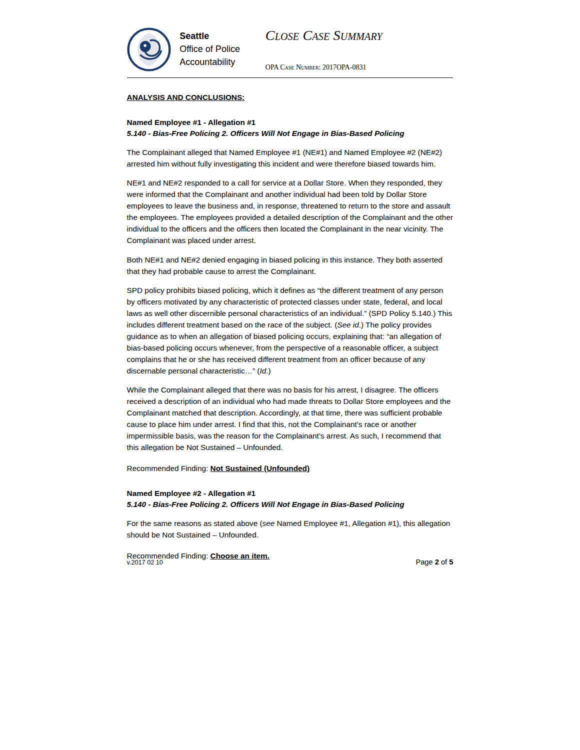Seattle
Office of Police
Accountability
Close Case Summary
OPA Case Number: 2017OPA-0831
ANALYSIS AND CONCLUSIONS:
Named Employee #1 - Allegation #1 5.140 - Bias-Free Policing 2. Officers Will Not Engage in Bias-Based Policing
The Complainant alleged that Named Employee #1 (NE#1) and Named Employee #2 (NE#2) arrested him without fully investigating this incident and were therefore biased towards him.
NE#1 and NE#2 responded to a call for service at a Dollar Store. When they responded, they were informed that the Complainant and another individual had been told by Dollar Store employees to leave the business and, in response, threatened to return to the store and assault the employees. The employees provided a detailed description of the Complainant and the other individual to the officers and the officers then located the Complainant in the near vicinity. The Complainant was placed under arrest.
Both NE#1 and NE#2 denied engaging in biased policing in this instance. They both asserted that they had probable cause to arrest the Complainant.
SPD policy prohibits biased policing, which it defines as “the different treatment of any person by officers motivated by any characteristic of protected classes under state, federal, and local laws as well other discernible personal characteristics of an individual.” (SPD Policy 5.140.) This includes different treatment based on the race of the subject. (See id.) The policy provides guidance as to when an allegation of biased policing occurs, explaining that: “an allegation of bias-based policing occurs whenever, from the perspective of a reasonable officer, a subject complains that he or she has received different treatment from an officer because of any discernable personal characteristic…” (Id.)
While the Complainant alleged that there was no basis for his arrest, I disagree. The officers received a description of an individual who had made threats to Dollar Store employees and the Complainant matched that description. Accordingly, at that time, there was sufficient probable cause to place him under arrest. I find that this, not the Complainant’s race or another impermissible basis, was the reason for the Complainant’s arrest. As such, I recommend that this allegation be Not Sustained – Unfounded.
Recommended Finding: Not Sustained (Unfounded)
Named Employee #2 - Allegation #1 5.140 - Bias-Free Policing 2. Officers Will Not Engage in Bias-Based Policing
For the same reasons as stated above (see Named Employee #1, Allegation #1), this allegation should be Not Sustained – Unfounded.
Recommended Finding: Choose an item.
v.2017 02 10
Page 2 of 5